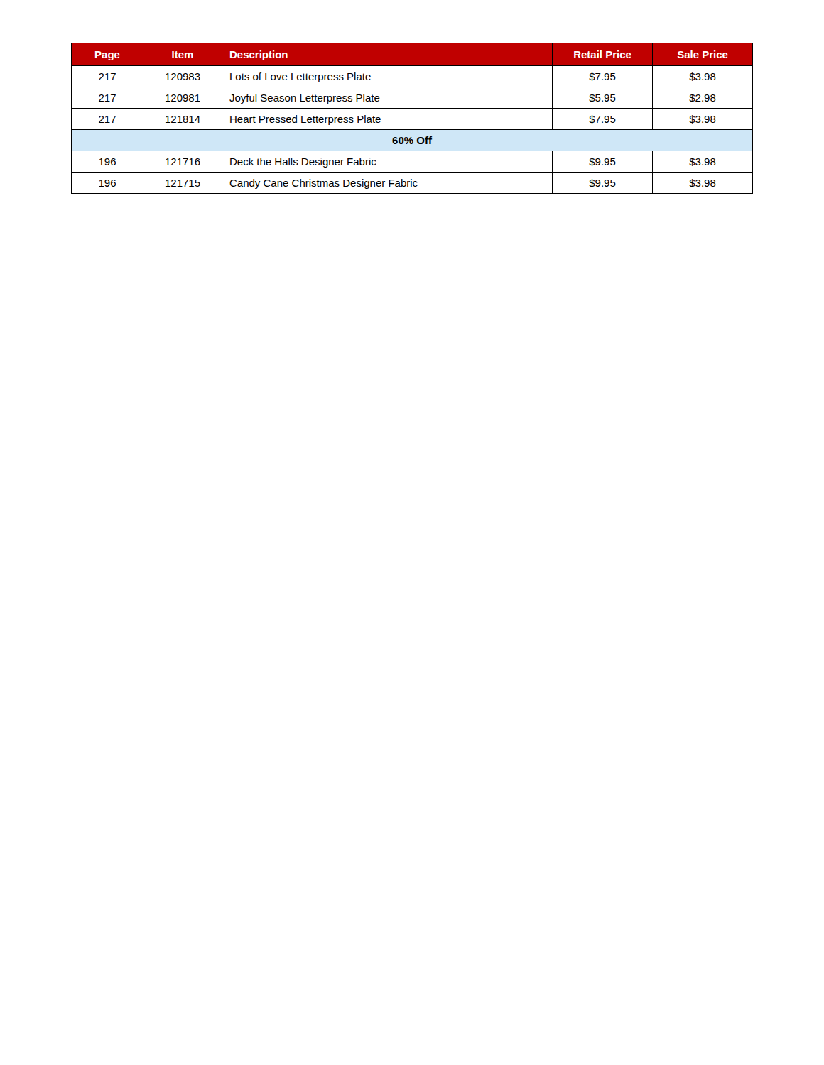| Page | Item | Description | Retail Price | Sale Price |
| --- | --- | --- | --- | --- |
| 217 | 120983 | Lots of Love Letterpress Plate | $7.95 | $3.98 |
| 217 | 120981 | Joyful Season Letterpress Plate | $5.95 | $2.98 |
| 217 | 121814 | Heart Pressed Letterpress Plate | $7.95 | $3.98 |
| 60% Off |
| 196 | 121716 | Deck the Halls Designer Fabric | $9.95 | $3.98 |
| 196 | 121715 | Candy Cane Christmas Designer Fabric | $9.95 | $3.98 |